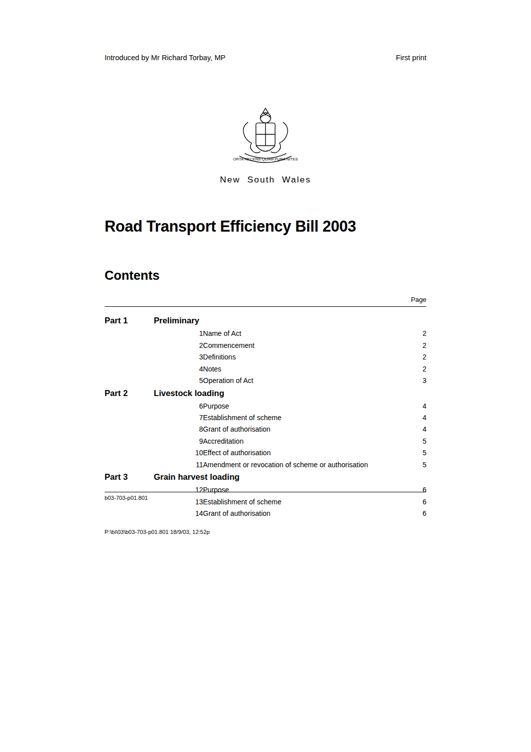Introduced by Mr Richard Torbay, MP
First print
New South Wales
Road Transport Efficiency Bill 2003
Contents
Page
| Part 1 | Preliminary |
| | 1 | Name of Act | 2 |
| | 2 | Commencement | 2 |
| | 3 | Definitions | 2 |
| | 4 | Notes | 2 |
| | 5 | Operation of Act | 3 |
| Part 2 | Livestock loading |
| | 6 | Purpose | 4 |
| | 7 | Establishment of scheme | 4 |
| | 8 | Grant of authorisation | 4 |
| | 9 | Accreditation | 5 |
| | 10 | Effect of authorisation | 5 |
| | 11 | Amendment or revocation of scheme or authorisation | 5 |
| Part 3 | Grain harvest loading |
| | 12 | Purpose | 6 |
| | 13 | Establishment of scheme | 6 |
| | 14 | Grant of authorisation | 6 |
b03-703-p01.801
P:\bi\03\b03-703-p01.801 18/9/03, 12:52p